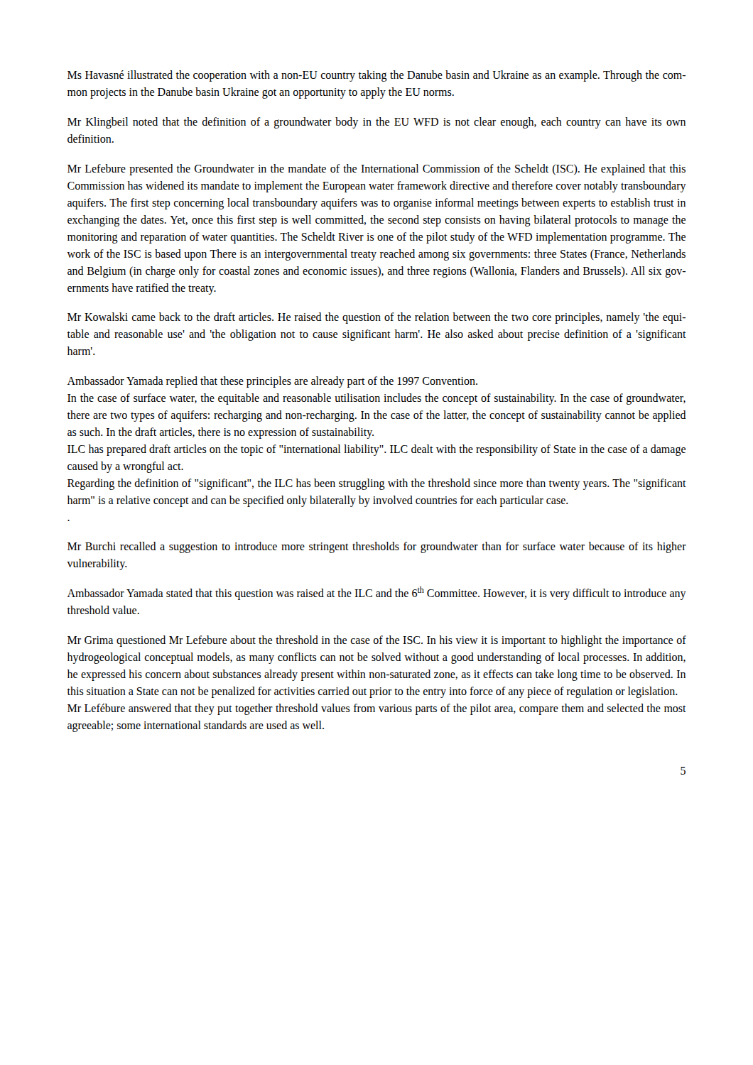Ms Havasné illustrated the cooperation with a non-EU country taking the Danube basin and Ukraine as an example. Through the common projects in the Danube basin Ukraine got an opportunity to apply the EU norms.
Mr Klingbeil noted that the definition of a groundwater body in the EU WFD is not clear enough, each country can have its own definition.
Mr Lefebure presented the Groundwater in the mandate of the International Commission of the Scheldt (ISC). He explained that this Commission has widened its mandate to implement the European water framework directive and therefore cover notably transboundary aquifers. The first step concerning local transboundary aquifers was to organise informal meetings between experts to establish trust in exchanging the dates. Yet, once this first step is well committed, the second step consists on having bilateral protocols to manage the monitoring and reparation of water quantities. The Scheldt River is one of the pilot study of the WFD implementation programme. The work of the ISC is based upon There is an intergovernmental treaty reached among six governments: three States (France, Netherlands and Belgium (in charge only for coastal zones and economic issues), and three regions (Wallonia, Flanders and Brussels). All six governments have ratified the treaty.
Mr Kowalski came back to the draft articles. He raised the question of the relation between the two core principles, namely 'the equitable and reasonable use' and 'the obligation not to cause significant harm'. He also asked about precise definition of a 'significant harm'.
Ambassador Yamada replied that these principles are already part of the 1997 Convention.
In the case of surface water, the equitable and reasonable utilisation includes the concept of sustainability. In the case of groundwater, there are two types of aquifers: recharging and non-recharging. In the case of the latter, the concept of sustainability cannot be applied as such. In the draft articles, there is no expression of sustainability.
ILC has prepared draft articles on the topic of "international liability". ILC dealt with the responsibility of State in the case of a damage caused by a wrongful act.
Regarding the definition of "significant", the ILC has been struggling with the threshold since more than twenty years. The "significant harm" is a relative concept and can be specified only bilaterally by involved countries for each particular case.
.
Mr Burchi recalled a suggestion to introduce more stringent thresholds for groundwater than for surface water because of its higher vulnerability.
Ambassador Yamada stated that this question was raised at the ILC and the 6th Committee. However, it is very difficult to introduce any threshold value.
Mr Grima questioned Mr Lefebure about the threshold in the case of the ISC. In his view it is important to highlight the importance of hydrogeological conceptual models, as many conflicts can not be solved without a good understanding of local processes. In addition, he expressed his concern about substances already present within non-saturated zone, as it effects can take long time to be observed. In this situation a State can not be penalized for activities carried out prior to the entry into force of any piece of regulation or legislation.
Mr Lefébure answered that they put together threshold values from various parts of the pilot area, compare them and selected the most agreeable; some international standards are used as well.
5